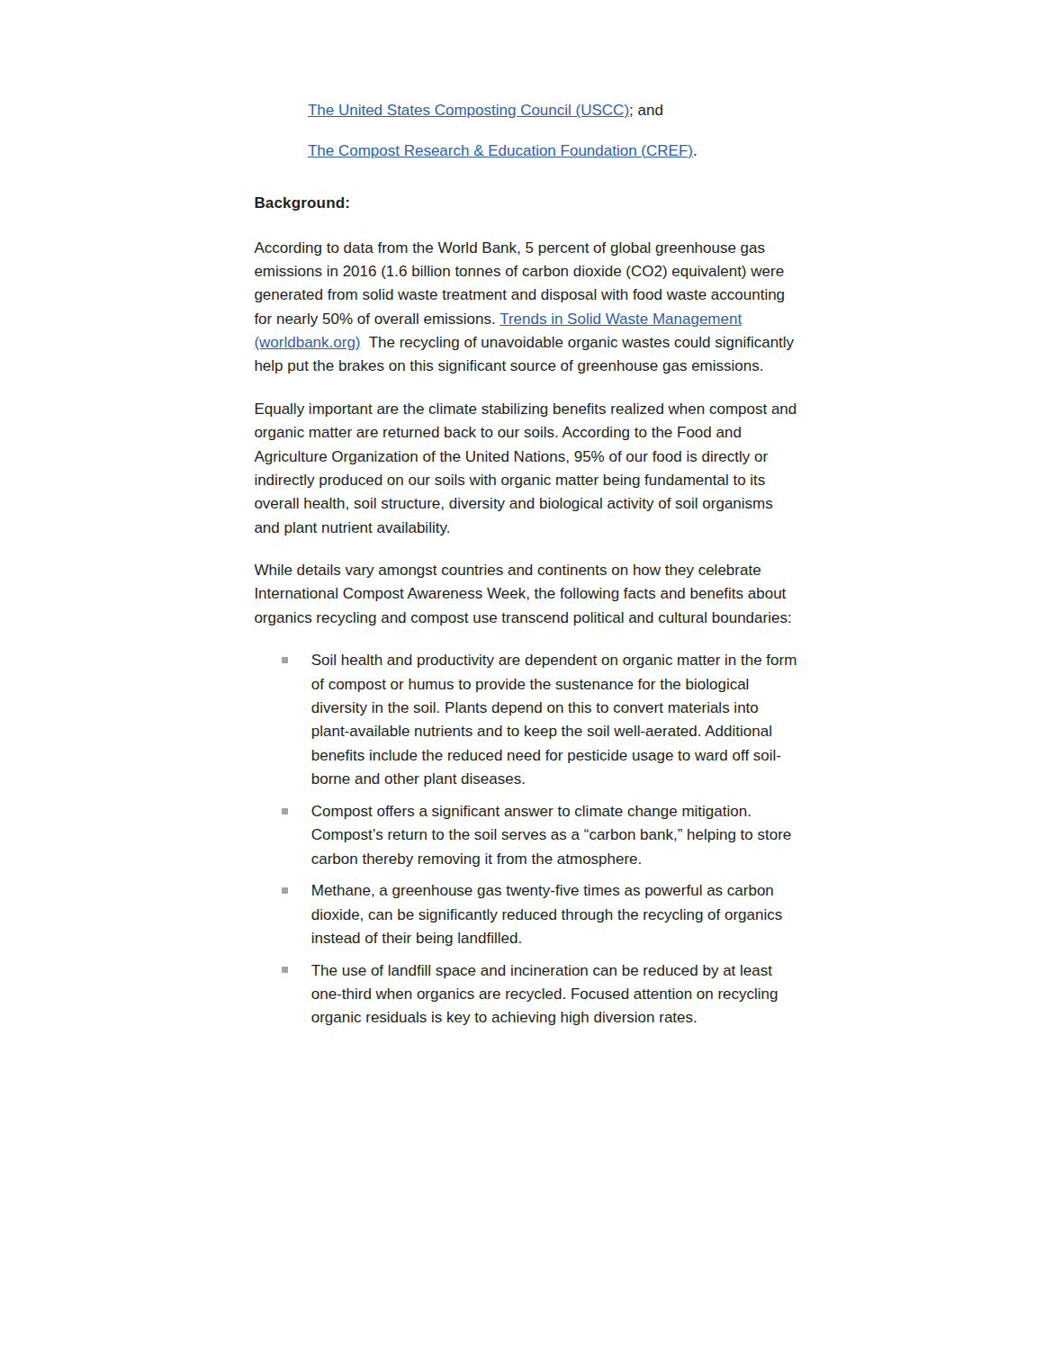The United States Composting Council (USCC); and
The Compost Research & Education Foundation (CREF).
Background:
According to data from the World Bank, 5 percent of global greenhouse gas emissions in 2016 (1.6 billion tonnes of carbon dioxide (CO2) equivalent) were generated from solid waste treatment and disposal with food waste accounting for nearly 50% of overall emissions. Trends in Solid Waste Management (worldbank.org) The recycling of unavoidable organic wastes could significantly help put the brakes on this significant source of greenhouse gas emissions.
Equally important are the climate stabilizing benefits realized when compost and organic matter are returned back to our soils. According to the Food and Agriculture Organization of the United Nations, 95% of our food is directly or indirectly produced on our soils with organic matter being fundamental to its overall health, soil structure, diversity and biological activity of soil organisms and plant nutrient availability.
While details vary amongst countries and continents on how they celebrate International Compost Awareness Week, the following facts and benefits about organics recycling and compost use transcend political and cultural boundaries:
Soil health and productivity are dependent on organic matter in the form of compost or humus to provide the sustenance for the biological diversity in the soil. Plants depend on this to convert materials into plant-available nutrients and to keep the soil well-aerated. Additional benefits include the reduced need for pesticide usage to ward off soil-borne and other plant diseases.
Compost offers a significant answer to climate change mitigation. Compost’s return to the soil serves as a “carbon bank,” helping to store carbon thereby removing it from the atmosphere.
Methane, a greenhouse gas twenty-five times as powerful as carbon dioxide, can be significantly reduced through the recycling of organics instead of their being landfilled.
The use of landfill space and incineration can be reduced by at least one-third when organics are recycled. Focused attention on recycling organic residuals is key to achieving high diversion rates.